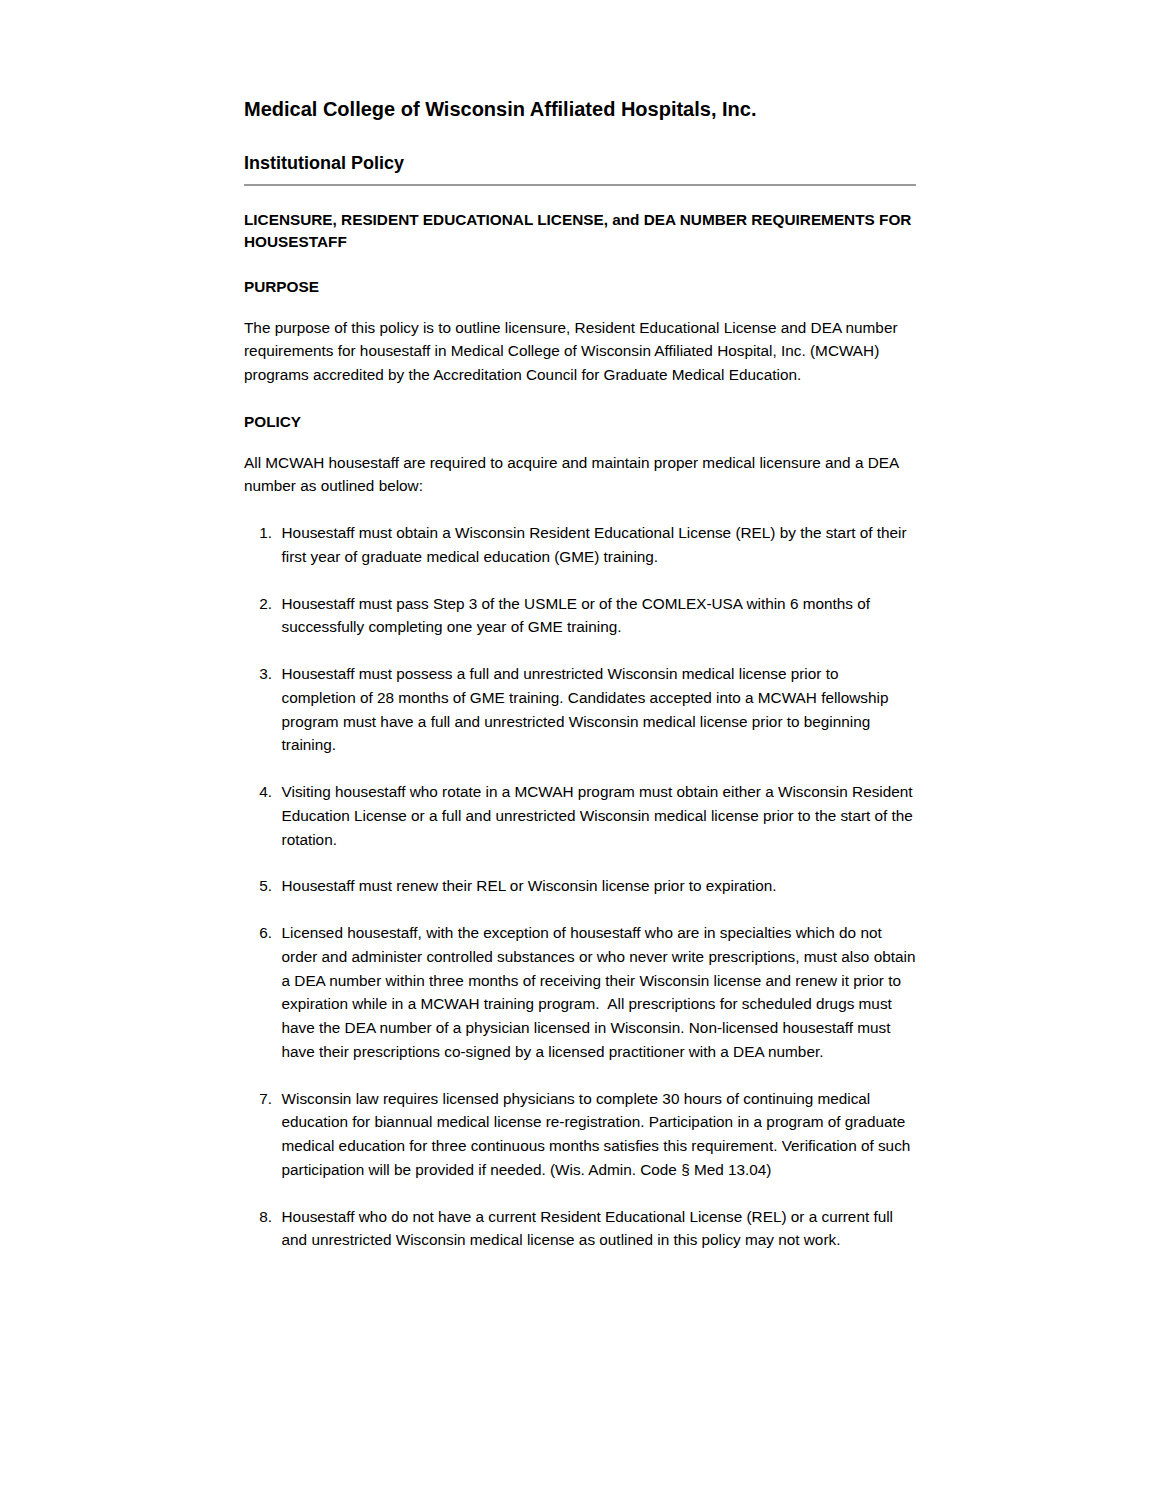Medical College of Wisconsin Affiliated Hospitals, Inc.
Institutional Policy
LICENSURE, RESIDENT EDUCATIONAL LICENSE, and DEA NUMBER REQUIREMENTS FOR HOUSESTAFF
PURPOSE
The purpose of this policy is to outline licensure, Resident Educational License and DEA number requirements for housestaff in Medical College of Wisconsin Affiliated Hospital, Inc. (MCWAH) programs accredited by the Accreditation Council for Graduate Medical Education.
POLICY
All MCWAH housestaff are required to acquire and maintain proper medical licensure and a DEA number as outlined below:
Housestaff must obtain a Wisconsin Resident Educational License (REL) by the start of their first year of graduate medical education (GME) training.
Housestaff must pass Step 3 of the USMLE or of the COMLEX-USA within 6 months of successfully completing one year of GME training.
Housestaff must possess a full and unrestricted Wisconsin medical license prior to completion of 28 months of GME training. Candidates accepted into a MCWAH fellowship program must have a full and unrestricted Wisconsin medical license prior to beginning training.
Visiting housestaff who rotate in a MCWAH program must obtain either a Wisconsin Resident Education License or a full and unrestricted Wisconsin medical license prior to the start of the rotation.
Housestaff must renew their REL or Wisconsin license prior to expiration.
Licensed housestaff, with the exception of housestaff who are in specialties which do not order and administer controlled substances or who never write prescriptions, must also obtain a DEA number within three months of receiving their Wisconsin license and renew it prior to expiration while in a MCWAH training program. All prescriptions for scheduled drugs must have the DEA number of a physician licensed in Wisconsin. Non-licensed housestaff must have their prescriptions co-signed by a licensed practitioner with a DEA number.
Wisconsin law requires licensed physicians to complete 30 hours of continuing medical education for biannual medical license re-registration. Participation in a program of graduate medical education for three continuous months satisfies this requirement. Verification of such participation will be provided if needed. (Wis. Admin. Code § Med 13.04)
Housestaff who do not have a current Resident Educational License (REL) or a current full and unrestricted Wisconsin medical license as outlined in this policy may not work.